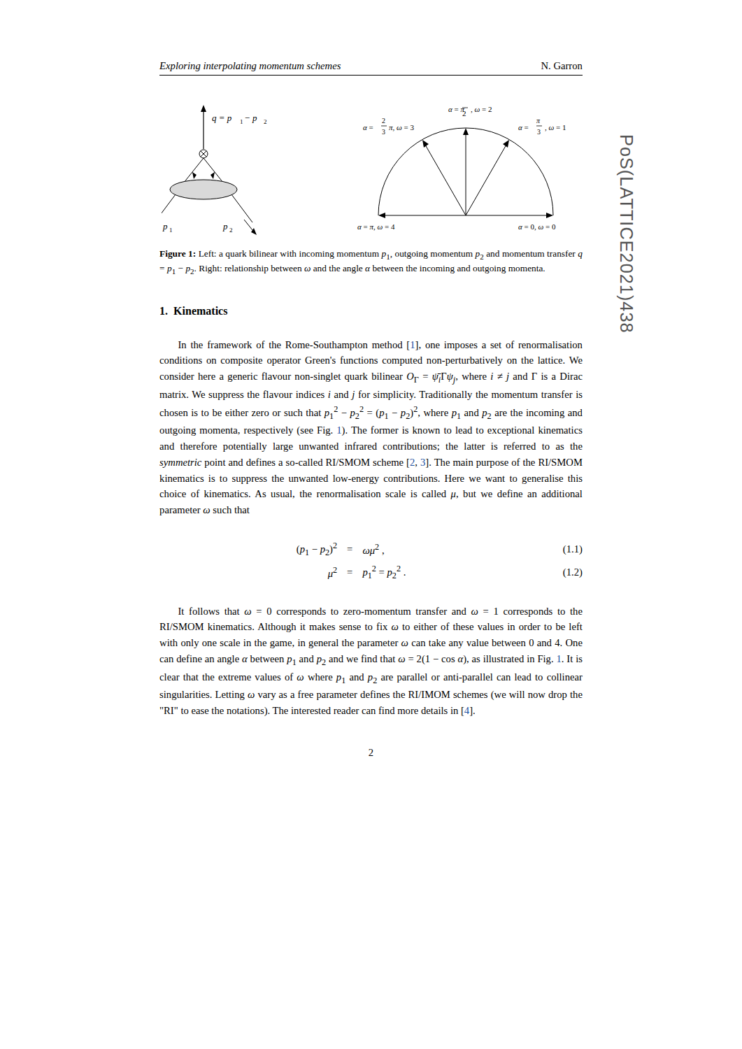Exploring interpolating momentum schemes
N. Garron
PoS(LATTICE2021)438
q = p 1 − p 2 p 1 p 2
α = π 2 , ω = 2 α = 2 3 π, ω = 3 α = π 3 , ω = 1 α = π, ω = 4 α = 0, ω = 0
Figure 1: Left: a quark bilinear with incoming momentum p1, outgoing momentum p2 and momentum transfer q = p1 − p2. Right: relationship between ω and the angle α between the incoming and outgoing momenta.
1. Kinematics
In the framework of the Rome-Southampton method [1], one imposes a set of renormalisation conditions on composite operator Green's functions computed non-perturbatively on the lattice. We consider here a generic flavour non-singlet quark bilinear OΓ = ψ̄iΓψj, where i ≠ j and Γ is a Dirac matrix. We suppress the flavour indices i and j for simplicity. Traditionally the momentum transfer is chosen is to be either zero or such that p12 − p22 = (p1 − p2)2, where p1 and p2 are the incoming and outgoing momenta, respectively (see Fig. 1). The former is known to lead to exceptional kinematics and therefore potentially large unwanted infrared contributions; the latter is referred to as the symmetric point and defines a so-called RI/SMOM scheme [2, 3]. The main purpose of the RI/SMOM kinematics is to suppress the unwanted low-energy contributions. Here we want to generalise this choice of kinematics. As usual, the renormalisation scale is called μ, but we define an additional parameter ω such that
| ( p 1 − p 2 ) 2 | = | ωμ 2 , | (1.1) |
| μ 2 | = | p 1 2 = p 2 2 . | (1.2) |
It follows that ω = 0 corresponds to zero-momentum transfer and ω = 1 corresponds to the RI/SMOM kinematics. Although it makes sense to fix ω to either of these values in order to be left with only one scale in the game, in general the parameter ω can take any value between 0 and 4. One can define an angle α between p1 and p2 and we find that ω = 2(1 − cos α), as illustrated in Fig. 1. It is clear that the extreme values of ω where p1 and p2 are parallel or anti-parallel can lead to collinear singularities. Letting ω vary as a free parameter defines the RI/IMOM schemes (we will now drop the "RI" to ease the notations). The interested reader can find more details in [4].
2